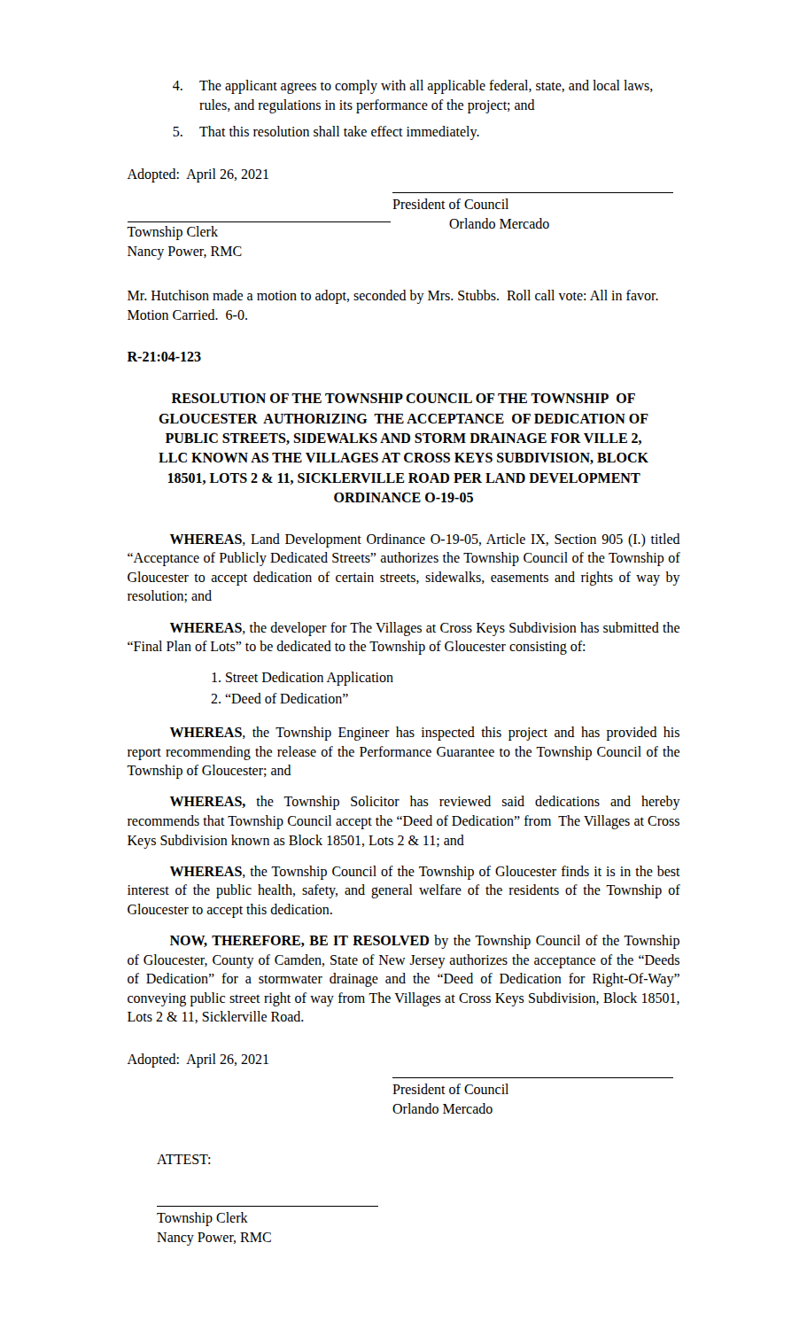The applicant agrees to comply with all applicable federal, state, and local laws, rules, and regulations in its performance of the project; and
That this resolution shall take effect immediately.
Adopted: April 26, 2021
| Township Clerk Nancy Power, RMC | President of Council Orlando Mercado |
Mr. Hutchison made a motion to adopt, seconded by Mrs. Stubbs. Roll call vote: All in favor. Motion Carried. 6-0.
R-21:04-123
Resolution of the Township Council of the Township of Gloucester Authorizing the Acceptance of Dedication of Public Streets, Sidewalks and Storm Drainage for Ville 2, LLC known as The Villages at Cross Keys Subdivision, Block 18501, Lots 2 & 11, Sicklerville Road per Land Development Ordinance O-19-05
WHEREAS, Land Development Ordinance O-19-05, Article IX, Section 905 (I.) titled “Acceptance of Publicly Dedicated Streets” authorizes the Township Council of the Township of Gloucester to accept dedication of certain streets, sidewalks, easements and rights of way by resolution; and
WHEREAS, the developer for The Villages at Cross Keys Subdivision has submitted the “Final Plan of Lots” to be dedicated to the Township of Gloucester consisting of:
Street Dedication Application
“Deed of Dedication”
WHEREAS, the Township Engineer has inspected this project and has provided his report recommending the release of the Performance Guarantee to the Township Council of the Township of Gloucester; and
WHEREAS, the Township Solicitor has reviewed said dedications and hereby recommends that Township Council accept the “Deed of Dedication” from The Villages at Cross Keys Subdivision known as Block 18501, Lots 2 & 11; and
WHEREAS, the Township Council of the Township of Gloucester finds it is in the best interest of the public health, safety, and general welfare of the residents of the Township of Gloucester to accept this dedication.
NOW, THEREFORE, BE IT RESOLVED by the Township Council of the Township of Gloucester, County of Camden, State of New Jersey authorizes the acceptance of the “Deeds of Dedication” for a stormwater drainage and the “Deed of Dedication for Right-Of-Way” conveying public street right of way from The Villages at Cross Keys Subdivision, Block 18501, Lots 2 & 11, Sicklerville Road.
Adopted: April 26, 2021
| | President of Council Orlando Mercado |
ATTEST:
Township Clerk
Nancy Power, RMC